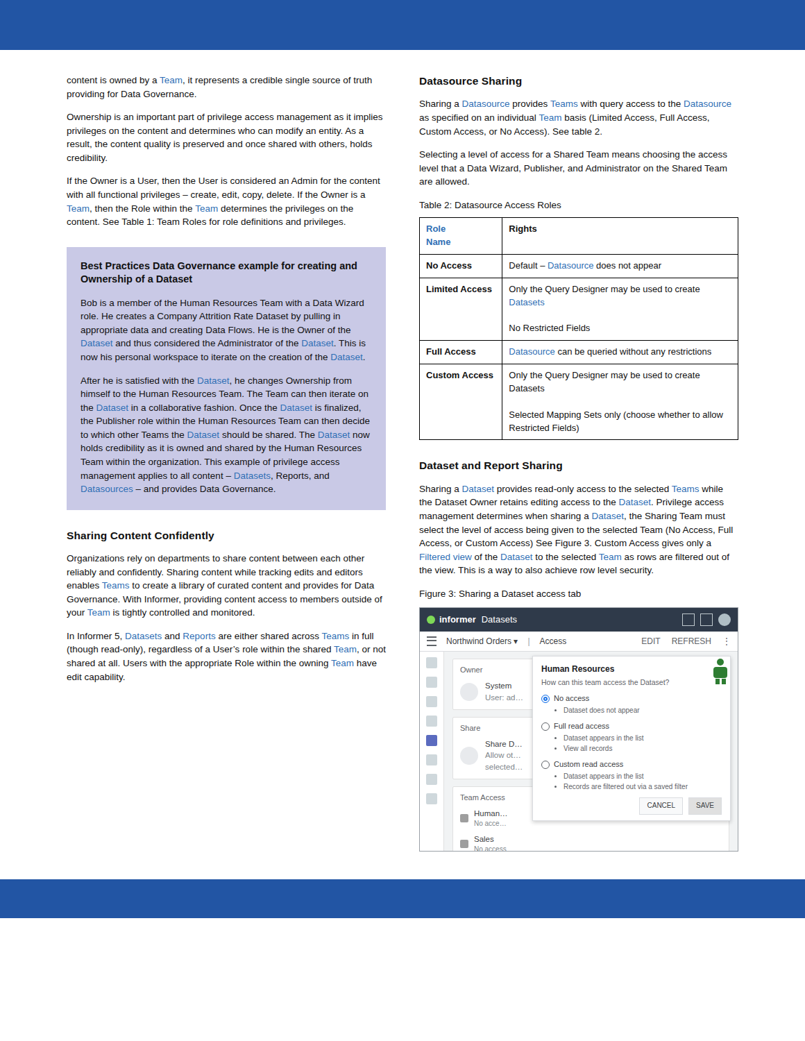content is owned by a Team, it represents a credible single source of truth providing for Data Governance.
Ownership is an important part of privilege access management as it implies privileges on the content and determines who can modify an entity. As a result, the content quality is preserved and once shared with others, holds credibility.
If the Owner is a User, then the User is considered an Admin for the content with all functional privileges – create, edit, copy, delete. If the Owner is a Team, then the Role within the Team determines the privileges on the content. See Table 1: Team Roles for role definitions and privileges.
Best Practices Data Governance example for creating and Ownership of a Dataset
Bob is a member of the Human Resources Team with a Data Wizard role. He creates a Company Attrition Rate Dataset by pulling in appropriate data and creating Data Flows. He is the Owner of the Dataset and thus considered the Administrator of the Dataset. This is now his personal workspace to iterate on the creation of the Dataset.
After he is satisfied with the Dataset, he changes Ownership from himself to the Human Resources Team. The Team can then iterate on the Dataset in a collaborative fashion. Once the Dataset is finalized, the Publisher role within the Human Resources Team can then decide to which other Teams the Dataset should be shared. The Dataset now holds credibility as it is owned and shared by the Human Resources Team within the organization. This example of privilege access management applies to all content – Datasets, Reports, and Datasources – and provides Data Governance.
Sharing Content Confidently
Organizations rely on departments to share content between each other reliably and confidently. Sharing content while tracking edits and editors enables Teams to create a library of curated content and provides for Data Governance. With Informer, providing content access to members outside of your Team is tightly controlled and monitored.
In Informer 5, Datasets and Reports are either shared across Teams in full (though read-only), regardless of a User’s role within the shared Team, or not shared at all. Users with the appropriate Role within the owning Team have edit capability.
Datasource Sharing
Sharing a Datasource provides Teams with query access to the Datasource as specified on an individual Team basis (Limited Access, Full Access, Custom Access, or No Access). See table 2.
Selecting a level of access for a Shared Team means choosing the access level that a Data Wizard, Publisher, and Administrator on the Shared Team are allowed.
Table 2: Datasource Access Roles
| Role Name | Rights |
| --- | --- |
| No Access | Default – Datasource does not appear |
| Limited Access | Only the Query Designer may be used to create Datasets No Restricted Fields |
| Full Access | Datasource can be queried without any restrictions |
| Custom Access | Only the Query Designer may be used to create Datasets Selected Mapping Sets only (choose whether to allow Restricted Fields) |
Dataset and Report Sharing
Sharing a Dataset provides read-only access to the selected Teams while the Dataset Owner retains editing access to the Dataset. Privilege access management determines when sharing a Dataset, the Sharing Team must select the level of access being given to the selected Team (No Access, Full Access, or Custom Access) See Figure 3. Custom Access gives only a Filtered view of the Dataset to the selected Team as rows are filtered out of the view. This is a way to also achieve row level security.
Figure 3: Sharing a Dataset access tab
informer Datasets
Northwind Orders ▾ | Access EDIT REFRESH ⋮
Owner
System
User: ad…
Share
Share D…
Allow ot…
selected… ust be
Team Access
Human…No acce…
SalesNo access
Test TwoNo access
Human Resources
How can this team access the Dataset?
No access
Dataset does not appear
Full read access
Dataset appears in the list
View all records
Custom read access
Dataset appears in the list
Records are filtered out via a saved filter
CANCEL SAVE